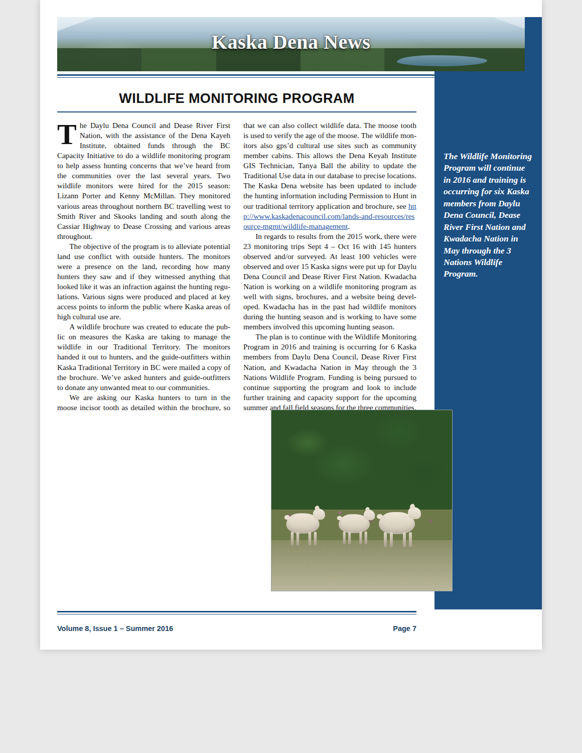Kaska Dena News
WILDLIFE MONITORING PROGRAM
The Daylu Dena Council and Dease River First Nation, with the assistance of the Dena Kayeh Institute, obtained funds through the BC Capacity Initiative to do a wildlife monitoring program to help assess hunting concerns that we’ve heard from the communities over the last several years. Two wildlife monitors were hired for the 2015 season: Lizann Porter and Kenny McMillan. They monitored various areas throughout northern BC travelling west to Smith River and Skooks landing and south along the Cassiar Highway to Dease Crossing and various areas throughout.
The objective of the program is to alleviate potential land use conflict with outside hunters. The monitors were a presence on the land, recording how many hunters they saw and if they witnessed anything that looked like it was an infraction against the hunting regulations. Various signs were produced and placed at key access points to inform the public where Kaska areas of high cultural use are.
A wildlife brochure was created to educate the public on measures the Kaska are taking to manage the wildlife in our Traditional Territory. The monitors handed it out to hunters, and the guide-outfitters within Kaska Traditional Territory in BC were mailed a copy of the brochure. We’ve asked hunters and guide-outfitters to donate any unwanted meat to our communities.
We are asking our Kaska hunters to turn in the moose incisor tooth as detailed within the brochure, so that we can also collect wildlife data. The moose tooth is used to verify the age of the moose. The wildlife monitors also gps’d cultural use sites such as community member cabins. This allows the Dena Keyah Institute GIS Technician, Tanya Ball the ability to update the Traditional Use data in our database to precise locations. The Kaska Dena website has been updated to include the hunting information including Permission to Hunt in our traditional territory application and brochure, see http://www.kaskadenacouncil.com/lands-and-resources/resource-mgmt/wildlife-management.
In regards to results from the 2015 work, there were 23 monitoring trips Sept 4 – Oct 16 with 145 hunters observed and/or surveyed. At least 100 vehicles were observed and over 15 Kaska signs were put up for Daylu Dena Council and Dease River First Nation. Kwadacha Nation is working on a wildlife monitoring program as well with signs, brochures, and a website being developed. Kwadacha has in the past had wildlife monitors during the hunting season and is working to have some members involved this upcoming hunting season.
The plan is to continue with the Wildlife Monitoring Program in 2016 and training is occurring for 6 Kaska members from Daylu Dena Council, Dease River First Nation, and Kwadacha Nation in May through the 3 Nations Wildlife Program. Funding is being pursued to continue supporting the program and look to include further training and capacity support for the upcoming summer and fall field seasons for the three communities.
The Wildlife Monitoring Program will continue in 2016 and training is occurring for six Kaska members from Daylu Dena Council, Dease River First Nation and Kwadacha Nation in May through the 3 Nations Wildlife Program.
Volume 8, Issue 1 – Summer 2016
Page 7